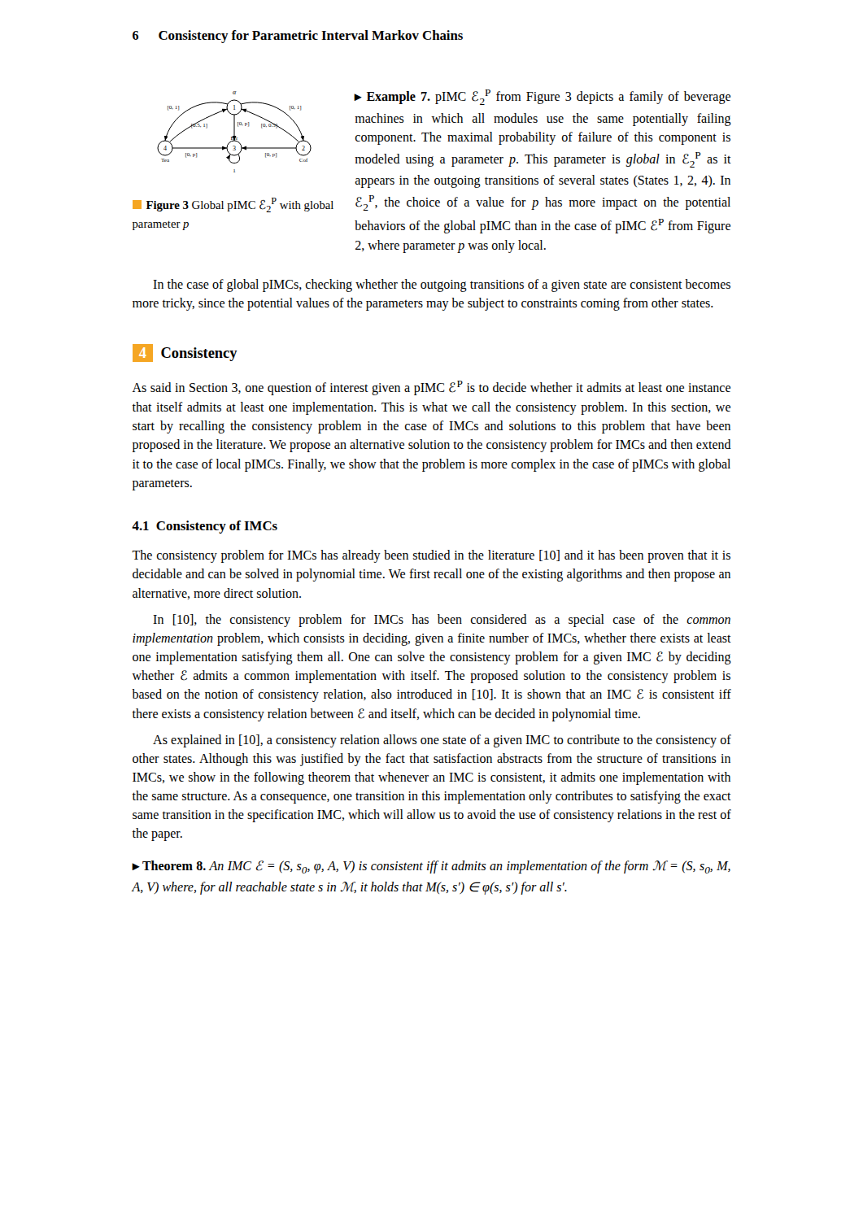6 Consistency for Parametric Interval Markov Chains
α 1 3 4 2 Tea Cof Err [0, 1] [0, 1] [0.5, 1] [0, 0.5] [0, p] [0, p] [0, p] 1
Figure 3 Global pIMC ℰ2P with global parameter p
▸ Example 7. pIMC ℰ2P from Figure 3 depicts a family of beverage machines in which all modules use the same potentially failing component. The maximal probability of failure of this component is modeled using a parameter p. This parameter is global in ℰ2P as it appears in the outgoing transitions of several states (States 1, 2, 4). In ℰ2P, the choice of a value for p has more impact on the potential behaviors of the global pIMC than in the case of pIMC ℰP from Figure 2, where parameter p was only local.
In the case of global pIMCs, checking whether the outgoing transitions of a given state are consistent becomes more tricky, since the potential values of the parameters may be subject to constraints coming from other states.
4 Consistency
As said in Section 3, one question of interest given a pIMC ℰP is to decide whether it admits at least one instance that itself admits at least one implementation. This is what we call the consistency problem. In this section, we start by recalling the consistency problem in the case of IMCs and solutions to this problem that have been proposed in the literature. We propose an alternative solution to the consistency problem for IMCs and then extend it to the case of local pIMCs. Finally, we show that the problem is more complex in the case of pIMCs with global parameters.
4.1 Consistency of IMCs
The consistency problem for IMCs has already been studied in the literature [10] and it has been proven that it is decidable and can be solved in polynomial time. We first recall one of the existing algorithms and then propose an alternative, more direct solution.
In [10], the consistency problem for IMCs has been considered as a special case of the common implementation problem, which consists in deciding, given a finite number of IMCs, whether there exists at least one implementation satisfying them all. One can solve the consistency problem for a given IMC ℰ by deciding whether ℰ admits a common implementation with itself. The proposed solution to the consistency problem is based on the notion of consistency relation, also introduced in [10]. It is shown that an IMC ℰ is consistent iff there exists a consistency relation between ℰ and itself, which can be decided in polynomial time.
As explained in [10], a consistency relation allows one state of a given IMC to contribute to the consistency of other states. Although this was justified by the fact that satisfaction abstracts from the structure of transitions in IMCs, we show in the following theorem that whenever an IMC is consistent, it admits one implementation with the same structure. As a consequence, one transition in this implementation only contributes to satisfying the exact same transition in the specification IMC, which will allow us to avoid the use of consistency relations in the rest of the paper.
▸ Theorem 8. An IMC ℰ = (S, s0, φ, A, V) is consistent iff it admits an implementation of the form ℳ = (S, s0, M, A, V) where, for all reachable state s in ℳ, it holds that M(s, s′) ∈ φ(s, s′) for all s′.